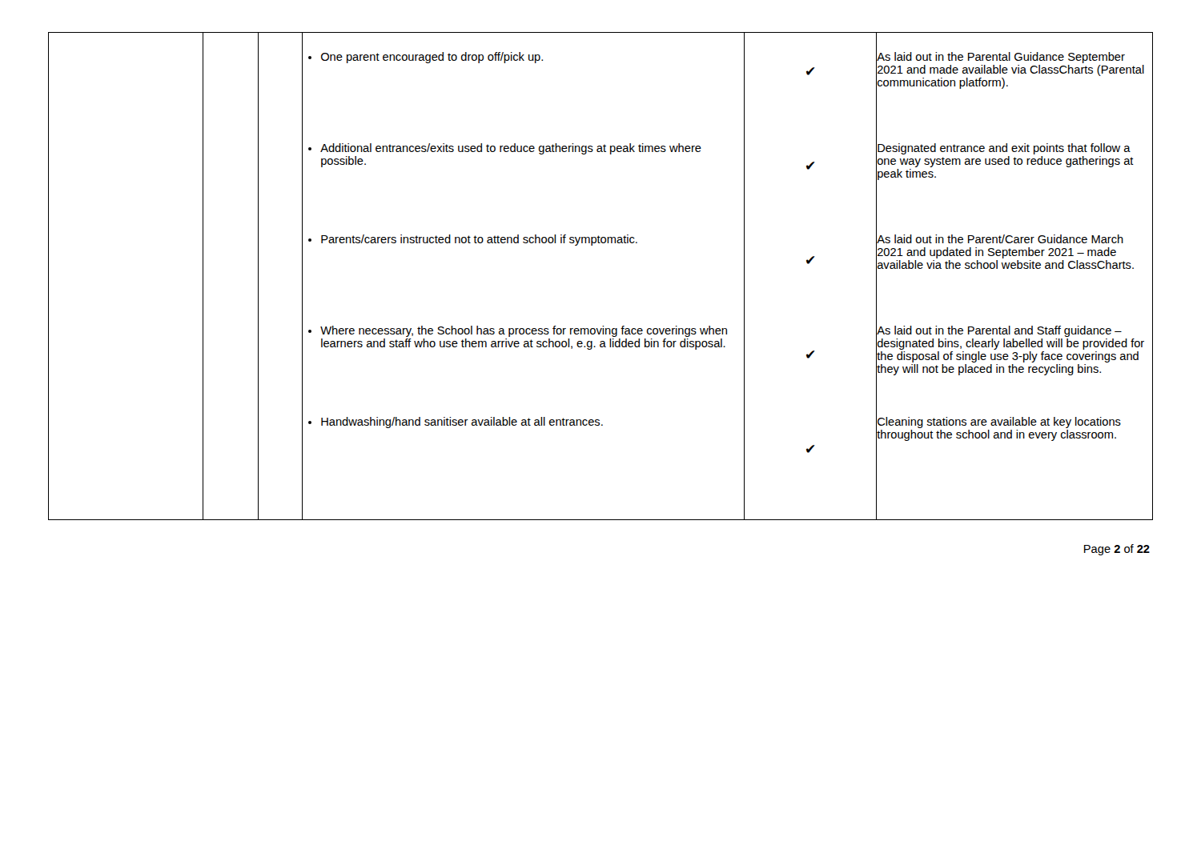| | | | One parent encouraged to drop off/pick up. Additional entrances/exits used to reduce gatherings at peak times where possible. Parents/carers instructed not to attend school if symptomatic. Where necessary, the School has a process for removing face coverings when learners and staff who use them arrive at school, e.g. a lidded bin for disposal. Handwashing/hand sanitiser available at all entrances. | ✔ ✔ ✔ ✔ ✔ | As laid out in the Parental Guidance September 2021 and made available via ClassCharts (Parental communication platform). Designated entrance and exit points that follow a one way system are used to reduce gatherings at peak times. As laid out in the Parent/Carer Guidance March 2021 and updated in September 2021 – made available via the school website and ClassCharts. As laid out in the Parental and Staff guidance – designated bins, clearly labelled will be provided for the disposal of single use 3-ply face coverings and they will not be placed in the recycling bins. Cleaning stations are available at key locations throughout the school and in every classroom. |
Page 2 of 22